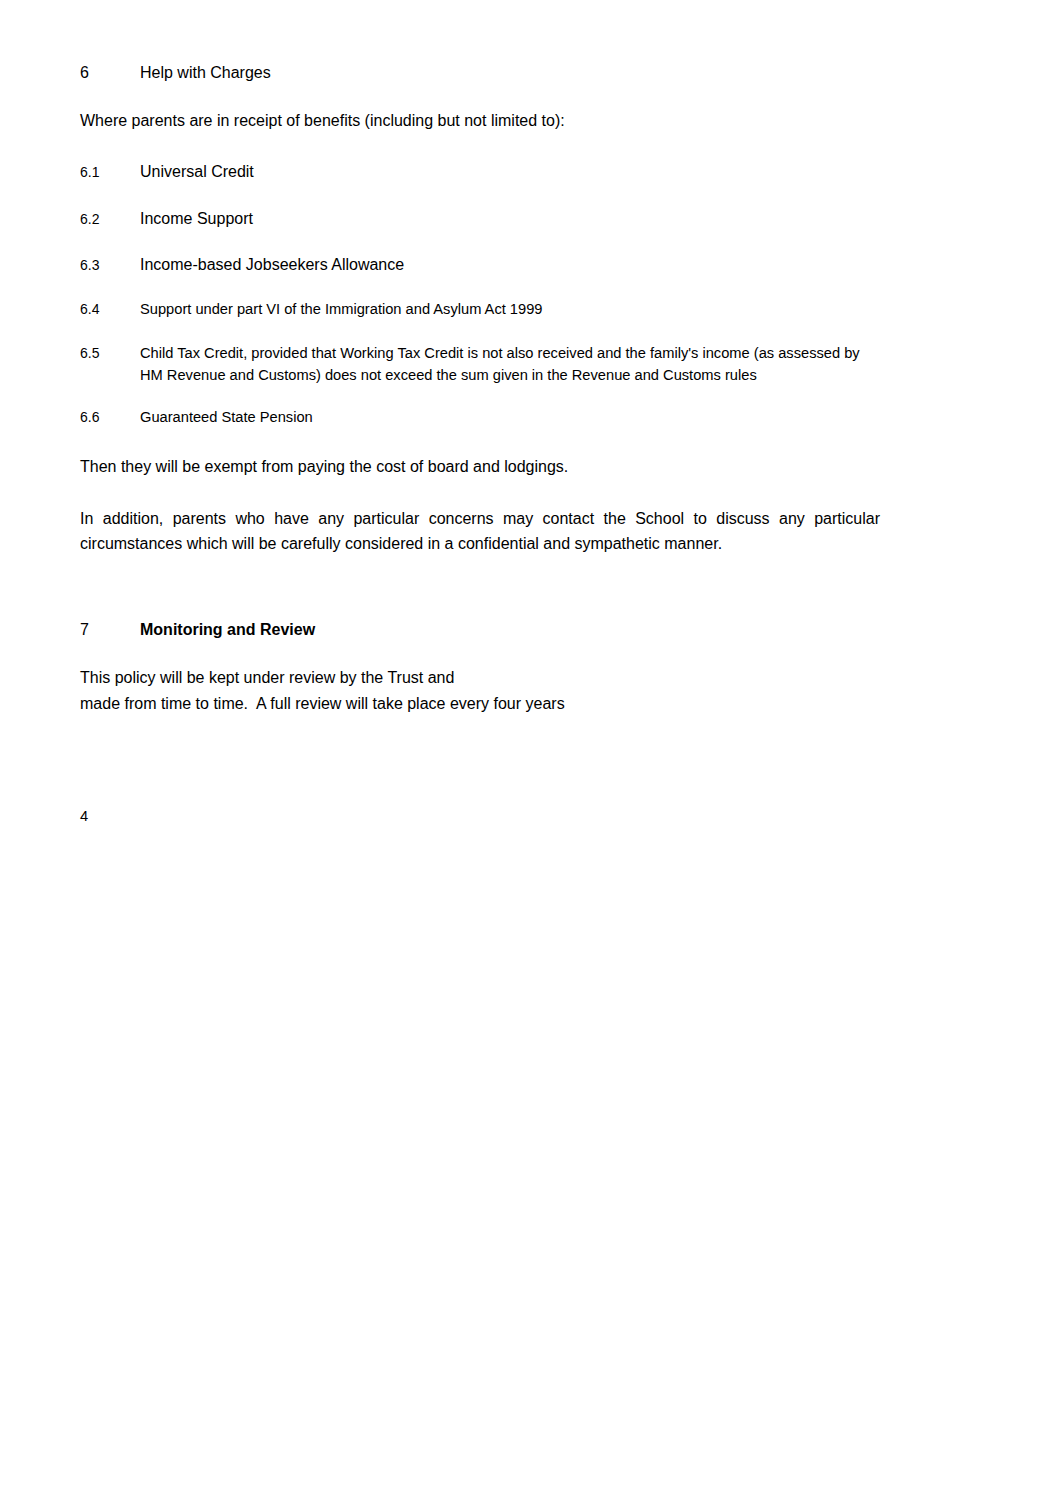6 Help with Charges
Where parents are in receipt of benefits (including but not limited to):
6.1 Universal Credit
6.2 Income Support
6.3 Income-based Jobseekers Allowance
6.4 Support under part VI of the Immigration and Asylum Act 1999
6.5 Child Tax Credit, provided that Working Tax Credit is not also received and the family's income (as assessed by HM Revenue and Customs) does not exceed the sum given in the Revenue and Customs rules
6.6 Guaranteed State Pension
Then they will be exempt from paying the cost of board and lodgings.
In addition, parents who have any particular concerns may contact the School to discuss any particular circumstances which will be carefully considered in a confidential and sympathetic manner.
7 Monitoring and Review
This policy will be kept under review by the Trust and
made from time to time. A full review will take place every four years
4